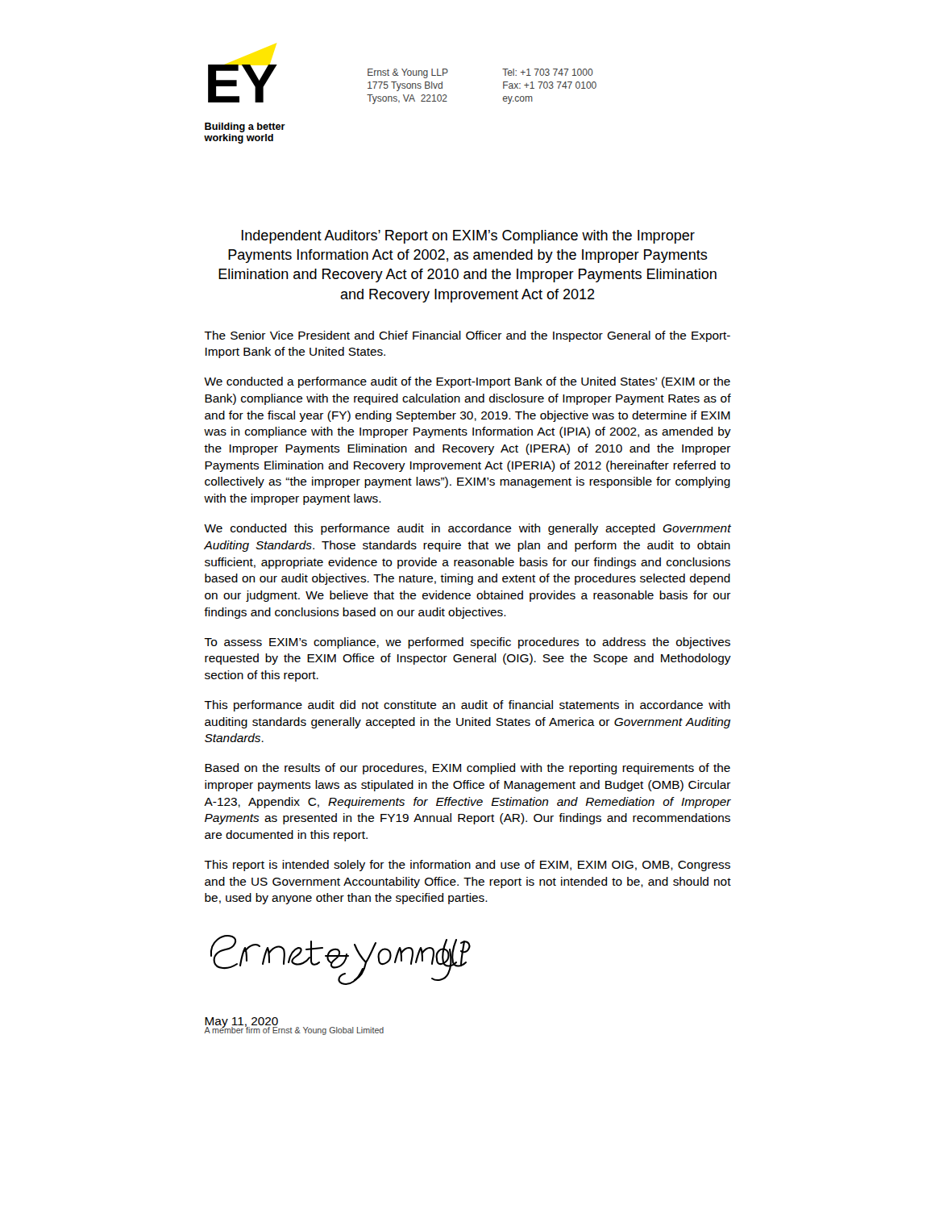EY
Building a better
working world
Ernst & Young LLP
1775 Tysons Blvd
Tysons, VA 22102
Tel: +1 703 747 1000
Fax: +1 703 747 0100
ey.com
Independent Auditors’ Report on EXIM’s Compliance with the Improper Payments Information Act of 2002, as amended by the Improper Payments Elimination and Recovery Act of 2010 and the Improper Payments Elimination and Recovery Improvement Act of 2012
The Senior Vice President and Chief Financial Officer and the Inspector General of the Export-Import Bank of the United States.
We conducted a performance audit of the Export-Import Bank of the United States’ (EXIM or the Bank) compliance with the required calculation and disclosure of Improper Payment Rates as of and for the fiscal year (FY) ending September 30, 2019. The objective was to determine if EXIM was in compliance with the Improper Payments Information Act (IPIA) of 2002, as amended by the Improper Payments Elimination and Recovery Act (IPERA) of 2010 and the Improper Payments Elimination and Recovery Improvement Act (IPERIA) of 2012 (hereinafter referred to collectively as “the improper payment laws”). EXIM’s management is responsible for complying with the improper payment laws.
We conducted this performance audit in accordance with generally accepted Government Auditing Standards. Those standards require that we plan and perform the audit to obtain sufficient, appropriate evidence to provide a reasonable basis for our findings and conclusions based on our audit objectives. The nature, timing and extent of the procedures selected depend on our judgment. We believe that the evidence obtained provides a reasonable basis for our findings and conclusions based on our audit objectives.
To assess EXIM’s compliance, we performed specific procedures to address the objectives requested by the EXIM Office of Inspector General (OIG). See the Scope and Methodology section of this report.
This performance audit did not constitute an audit of financial statements in accordance with auditing standards generally accepted in the United States of America or Government Auditing Standards.
Based on the results of our procedures, EXIM complied with the reporting requirements of the improper payments laws as stipulated in the Office of Management and Budget (OMB) Circular A-123, Appendix C, Requirements for Effective Estimation and Remediation of Improper Payments as presented in the FY19 Annual Report (AR). Our findings and recommendations are documented in this report.
This report is intended solely for the information and use of EXIM, EXIM OIG, OMB, Congress and the US Government Accountability Office. The report is not intended to be, and should not be, used by anyone other than the specified parties.
May 11, 2020
A member firm of Ernst & Young Global Limited